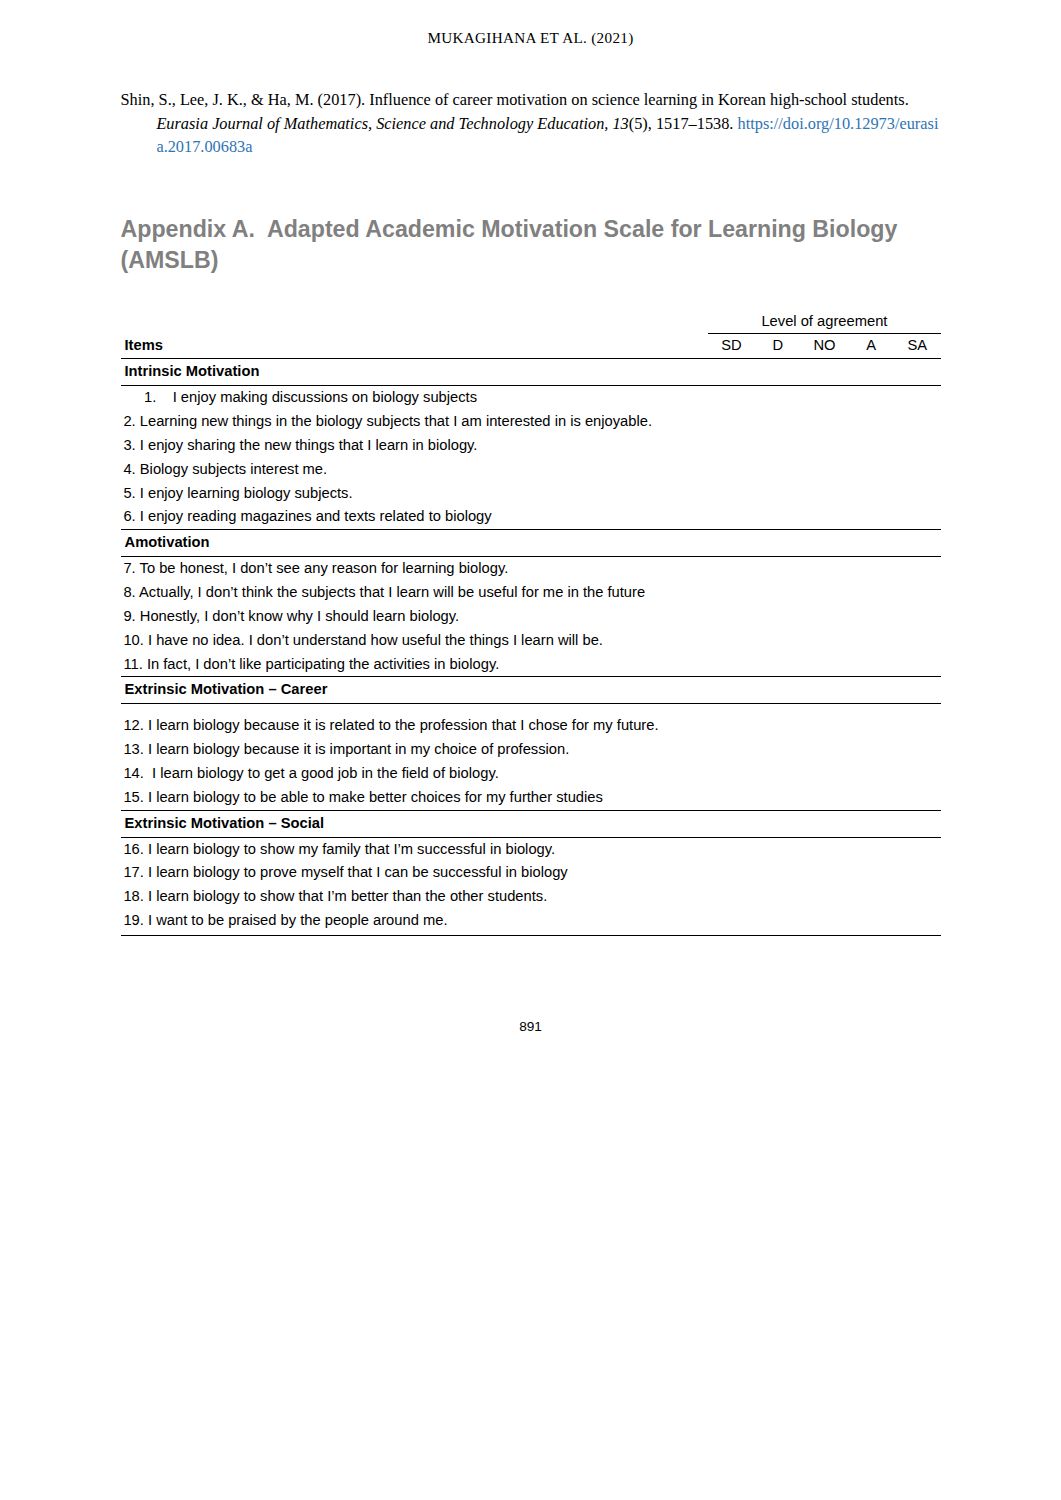MUKAGIHANA ET AL. (2021)
Shin, S., Lee, J. K., & Ha, M. (2017). Influence of career motivation on science learning in Korean high-school students. Eurasia Journal of Mathematics, Science and Technology Education, 13(5), 1517–1538. https://doi.org/10.12973/eurasia.2017.00683a
Appendix A. Adapted Academic Motivation Scale for Learning Biology (AMSLB)
| | Level of agreement |
| Items | SD | D | NO | A | SA |
| Intrinsic Motivation |
| 1. I enjoy making discussions on biology subjects |
| 2. Learning new things in the biology subjects that I am interested in is enjoyable. |
| 3. I enjoy sharing the new things that I learn in biology. |
| 4. Biology subjects interest me. |
| 5. I enjoy learning biology subjects. |
| 6. I enjoy reading magazines and texts related to biology |
| Amotivation |
| 7. To be honest, I don’t see any reason for learning biology. |
| 8. Actually, I don’t think the subjects that I learn will be useful for me in the future |
| 9. Honestly, I don’t know why I should learn biology. |
| 10. I have no idea. I don’t understand how useful the things I learn will be. |
| 11. In fact, I don’t like participating the activities in biology. |
| Extrinsic Motivation – Career |
| 12. I learn biology because it is related to the profession that I chose for my future. |
| 13. I learn biology because it is important in my choice of profession. |
| 14. I learn biology to get a good job in the field of biology. |
| 15. I learn biology to be able to make better choices for my further studies |
| Extrinsic Motivation – Social |
| 16. I learn biology to show my family that I’m successful in biology. |
| 17. I learn biology to prove myself that I can be successful in biology |
| 18. I learn biology to show that I’m better than the other students. |
| 19. I want to be praised by the people around me. |
891